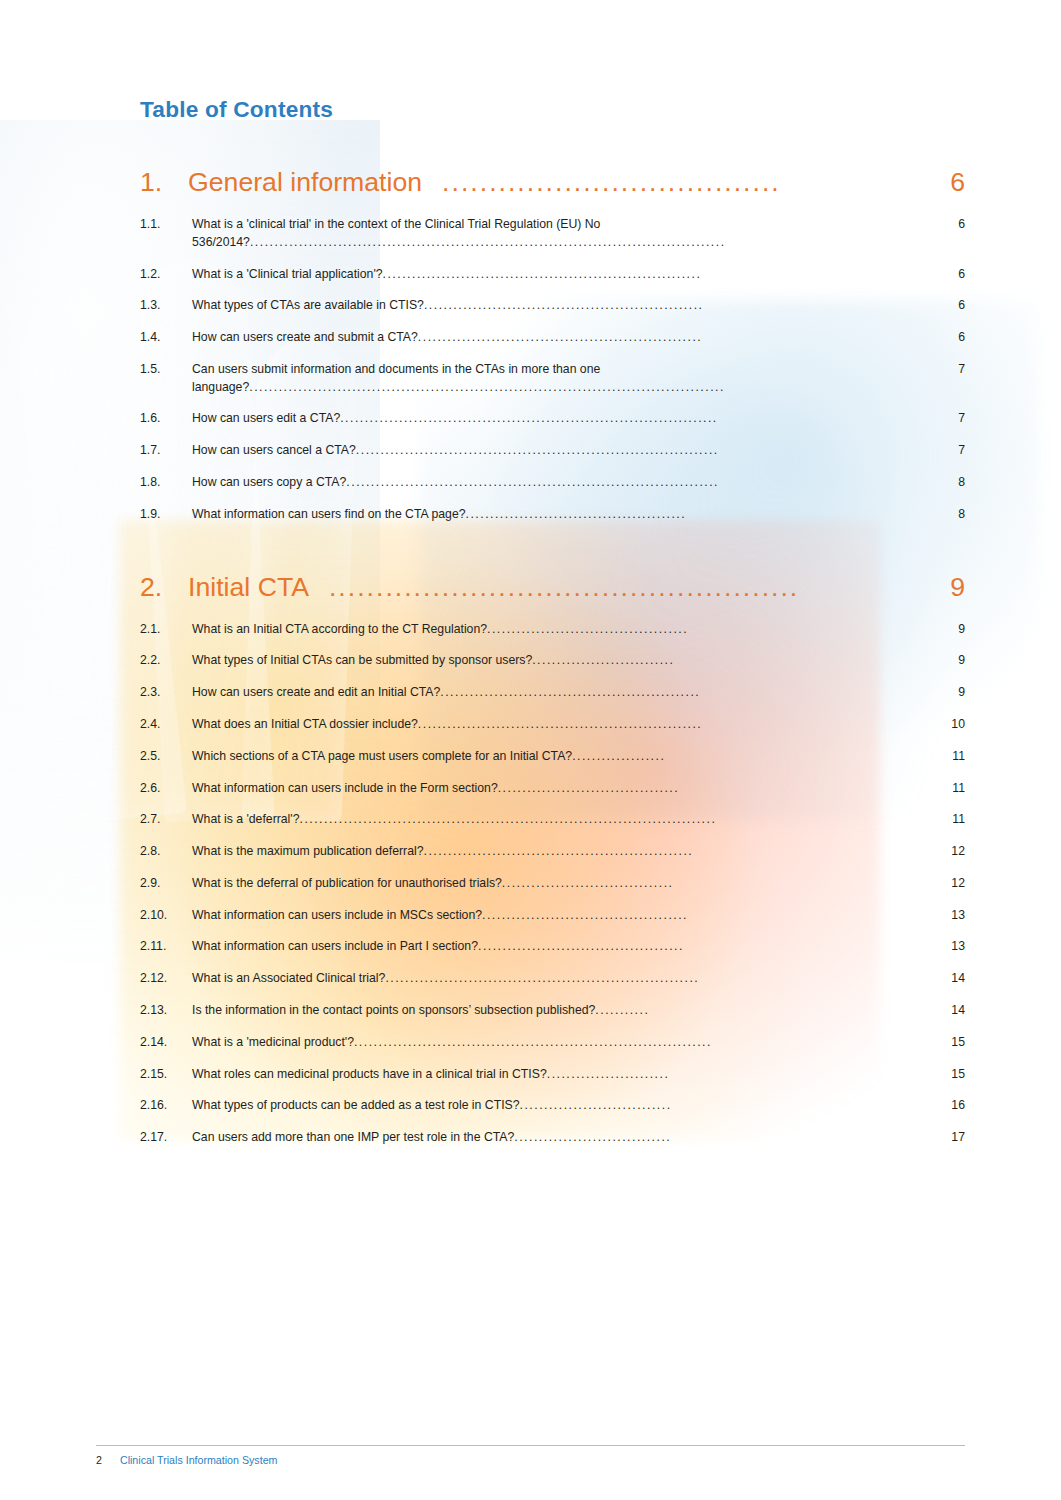Table of Contents
1. General information .................................... 6
1.1. What is a 'clinical trial' in the context of the Clinical Trial Regulation (EU) No 536/2014?................................................................................................. 6
1.2. What is a 'Clinical trial application'?................................................................. 6
1.3. What types of CTAs are available in CTIS?......................................................... 6
1.4. How can users create and submit a CTA?.......................................................... 6
1.5. Can users submit information and documents in the CTAs in more than one language?................................................................................................. 7
1.6. How can users edit a CTA?............................................................................. 7
1.7. How can users cancel a CTA?.......................................................................... 7
1.8. How can users copy a CTA?............................................................................ 8
1.9. What information can users find on the CTA page?............................................. 8
2. Initial CTA .................................................. 9
2.1. What is an Initial CTA according to the CT Regulation?......................................... 9
2.2. What types of Initial CTAs can be submitted by sponsor users?............................. 9
2.3. How can users create and edit an Initial CTA?..................................................... 9
2.4. What does an Initial CTA dossier include?.......................................................... 10
2.5. Which sections of a CTA page must users complete for an Initial CTA?................... 11
2.6. What information can users include in the Form section?..................................... 11
2.7. What is a 'deferral'?..................................................................................... 11
2.8. What is the maximum publication deferral?....................................................... 12
2.9. What is the deferral of publication for unauthorised trials?................................... 12
2.10. What information can users include in MSCs section?.......................................... 13
2.11. What information can users include in Part I section?.......................................... 13
2.12. What is an Associated Clinical trial?................................................................ 14
2.13. Is the information in the contact points on sponsors’ subsection published?........... 14
2.14. What is a 'medicinal product'?......................................................................... 15
2.15. What roles can medicinal products have in a clinical trial in CTIS?......................... 15
2.16. What types of products can be added as a test role in CTIS?............................... 16
2.17. Can users add more than one IMP per test role in the CTA?................................ 17
2 Clinical Trials Information System